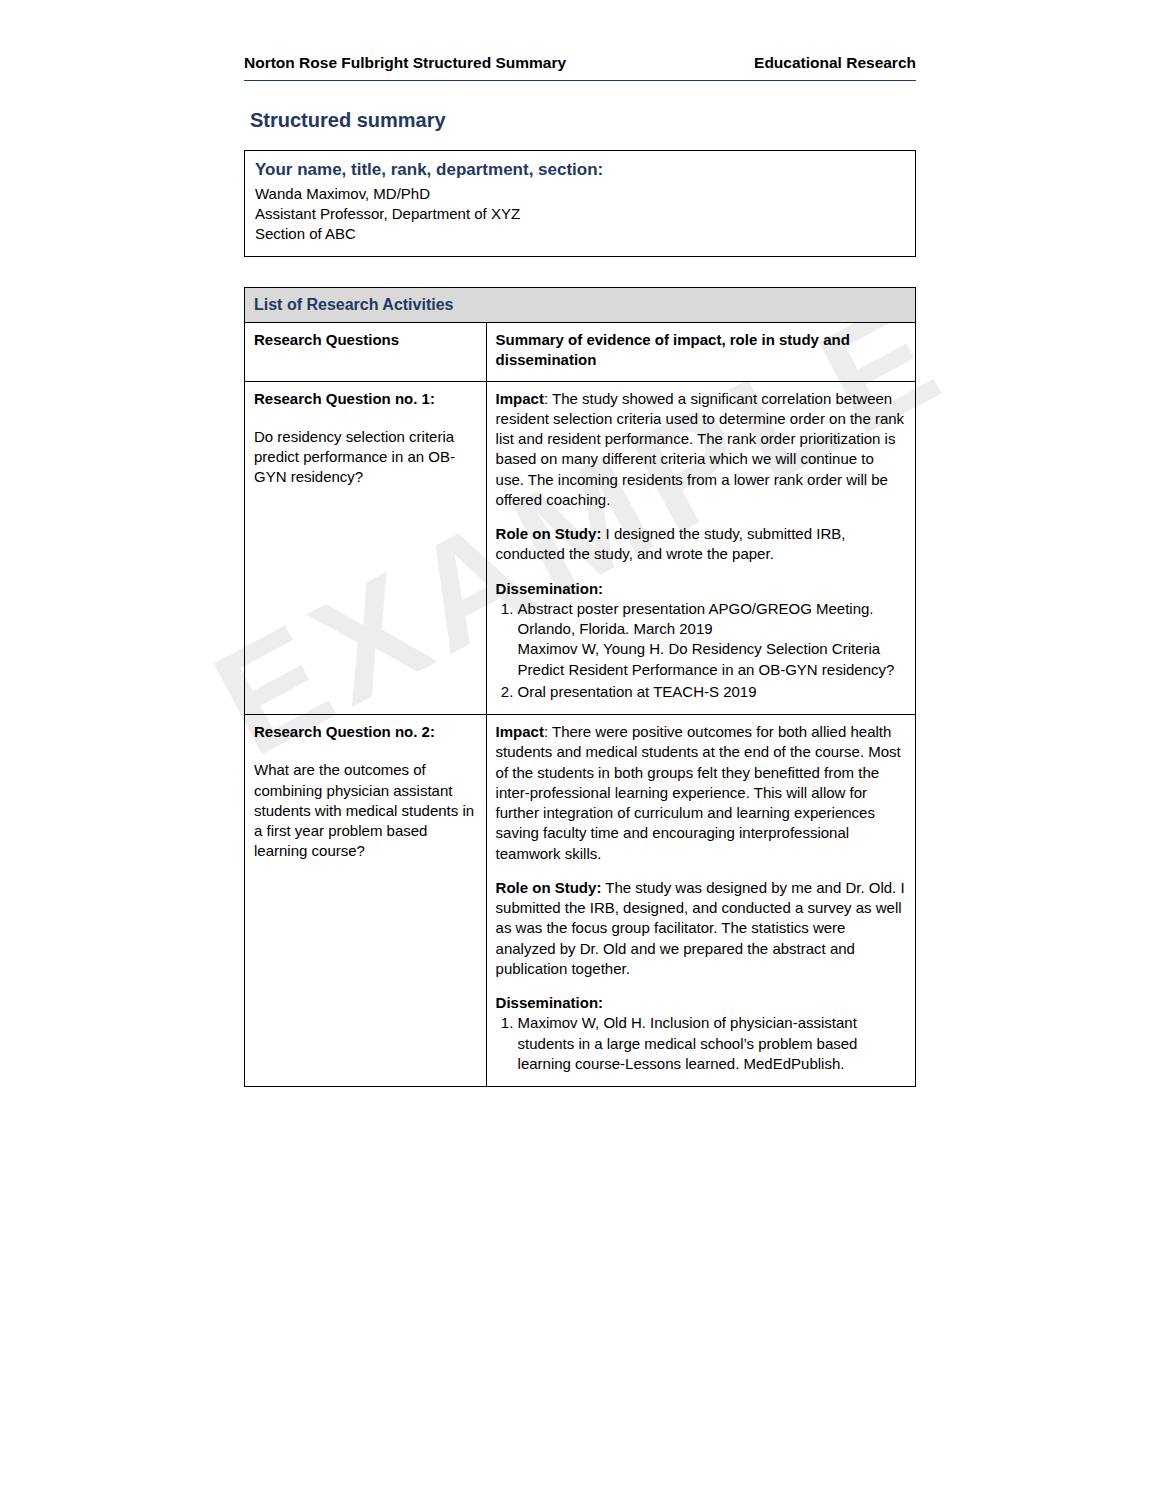EXAMPLE
Norton Rose Fulbright Structured Summary
Educational Research
Structured summary
| Your name, title, rank, department, section: Wanda Maximov, MD/PhD Assistant Professor, Department of XYZ Section of ABC |
| List of Research Activities |
| --- |
| Research Questions | Summary of evidence of impact, role in study and dissemination |
| Research Question no. 1: Do residency selection criteria predict performance in an OB-GYN residency? | Impact : The study showed a significant correlation between resident selection criteria used to determine order on the rank list and resident performance. The rank order prioritization is based on many different criteria which we will continue to use. The incoming residents from a lower rank order will be offered coaching. Role on Study: I designed the study, submitted IRB, conducted the study, and wrote the paper. Dissemination: Abstract poster presentation APGO/GREOG Meeting. Orlando, Florida. March 2019 Maximov W, Young H. Do Residency Selection Criteria Predict Resident Performance in an OB-GYN residency? Oral presentation at TEACH-S 2019 |
| Research Question no. 2: What are the outcomes of combining physician assistant students with medical students in a first year problem based learning course? | Impact : There were positive outcomes for both allied health students and medical students at the end of the course. Most of the students in both groups felt they benefitted from the inter-professional learning experience. This will allow for further integration of curriculum and learning experiences saving faculty time and encouraging interprofessional teamwork skills. Role on Study: The study was designed by me and Dr. Old. I submitted the IRB, designed, and conducted a survey as well as was the focus group facilitator. The statistics were analyzed by Dr. Old and we prepared the abstract and publication together. Dissemination: Maximov W, Old H. Inclusion of physician-assistant students in a large medical school’s problem based learning course-Lessons learned. MedEdPublish. |